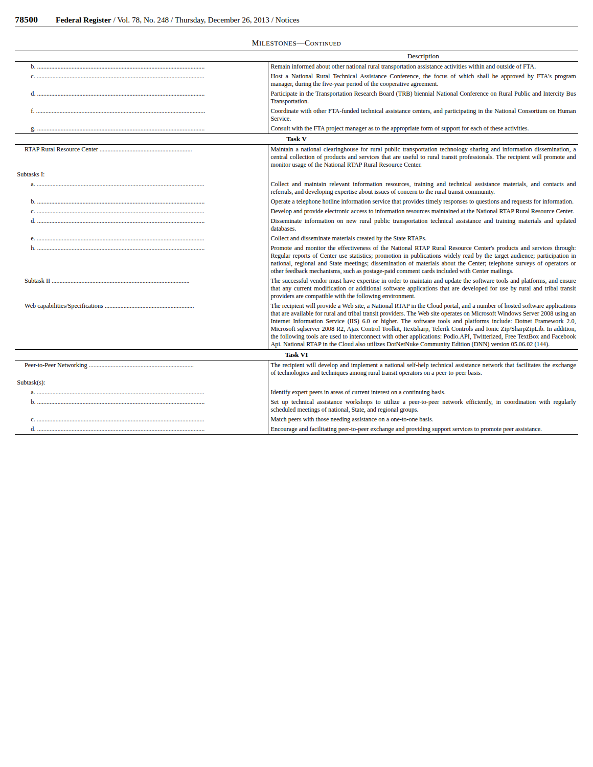78500
Federal Register / Vol. 78, No. 248 / Thursday, December 26, 2013 / Notices
MILESTONES—Continued
| | Description |
| --- | --- |
| b. ........................................................................................................... | Remain informed about other national rural transportation assistance activities within and outside of FTA. |
| c. ........................................................................................................... | Host a National Rural Technical Assistance Conference, the focus of which shall be approved by FTA's program manager, during the five-year period of the cooperative agreement. |
| d. ........................................................................................................... | Participate in the Transportation Research Board (TRB) biennial National Conference on Rural Public and Intercity Bus Transportation. |
| f. ............................................................................................................ | Coordinate with other FTA-funded technical assistance centers, and participating in the National Consortium on Human Service. |
| g. ........................................................................................................... | Consult with the FTA project manager as to the appropriate form of support for each of these activities. |
| Task V |
| RTAP Rural Resource Center ........................................................... | Maintain a national clearinghouse for rural public transportation technology sharing and information dissemination, a central collection of products and services that are useful to rural transit professionals. The recipient will promote and monitor usage of the National RTAP Rural Resource Center. |
| Subtasks I: | |
| a. ........................................................................................................... | Collect and maintain relevant information resources, training and technical assistance materials, and contacts and referrals, and developing expertise about issues of concern to the rural transit community. |
| b. ........................................................................................................... | Operate a telephone hotline information service that provides timely responses to questions and requests for information. |
| c. ........................................................................................................... | Develop and provide electronic access to information resources maintained at the National RTAP Rural Resource Center. |
| d. ........................................................................................................... | Disseminate information on new rural public transportation technical assistance and training materials and updated databases. |
| e. ........................................................................................................... | Collect and disseminate materials created by the State RTAPs. |
| h. ........................................................................................................... | Promote and monitor the effectiveness of the National RTAP Rural Resource Center's products and services through: Regular reports of Center use statistics; promotion in publications widely read by the target audience; participation in national, regional and State meetings; dissemination of materials about the Center; telephone surveys of operators or other feedback mechanisms, such as postage-paid comment cards included with Center mailings. |
| Subtask II ........................................................................................ | The successful vendor must have expertise in order to maintain and update the software tools and platforms, and ensure that any current modification or additional software applications that are developed for use by rural and tribal transit providers are compatible with the following environment. |
| Web capabilities/Specifications ......................................................... | The recipient will provide a Web site, a National RTAP in the Cloud portal, and a number of hosted software applications that are available for rural and tribal transit providers. The Web site operates on Microsoft Windows Server 2008 using an Internet Information Service (IIS) 6.0 or higher. The software tools and platforms include: Dotnet Framework 2.0, Microsoft sqlserver 2008 R2, Ajax Control Toolkit, Itextsharp, Telerik Controls and Ionic Zip/SharpZipLib. In addition, the following tools are used to interconnect with other applications: Podio.API, Twitterized, Free TextBox and Facebook Api. National RTAP in the Cloud also utilizes DotNetNuke Community Edition (DNN) version 05.06.02 (144). |
| Task VI |
| Peer-to-Peer Networking ................................................................... | The recipient will develop and implement a national self-help technical assistance network that facilitates the exchange of technologies and techniques among rural transit operators on a peer-to-peer basis. |
| Subtask(s): | |
| a. ........................................................................................................... | Identify expert peers in areas of current interest on a continuing basis. |
| b. ........................................................................................................... | Set up technical assistance workshops to utilize a peer-to-peer network efficiently, in coordination with regularly scheduled meetings of national, State, and regional groups. |
| c. ........................................................................................................... | Match peers with those needing assistance on a one-to-one basis. |
| d. ........................................................................................................... | Encourage and facilitating peer-to-peer exchange and providing support services to promote peer assistance. |